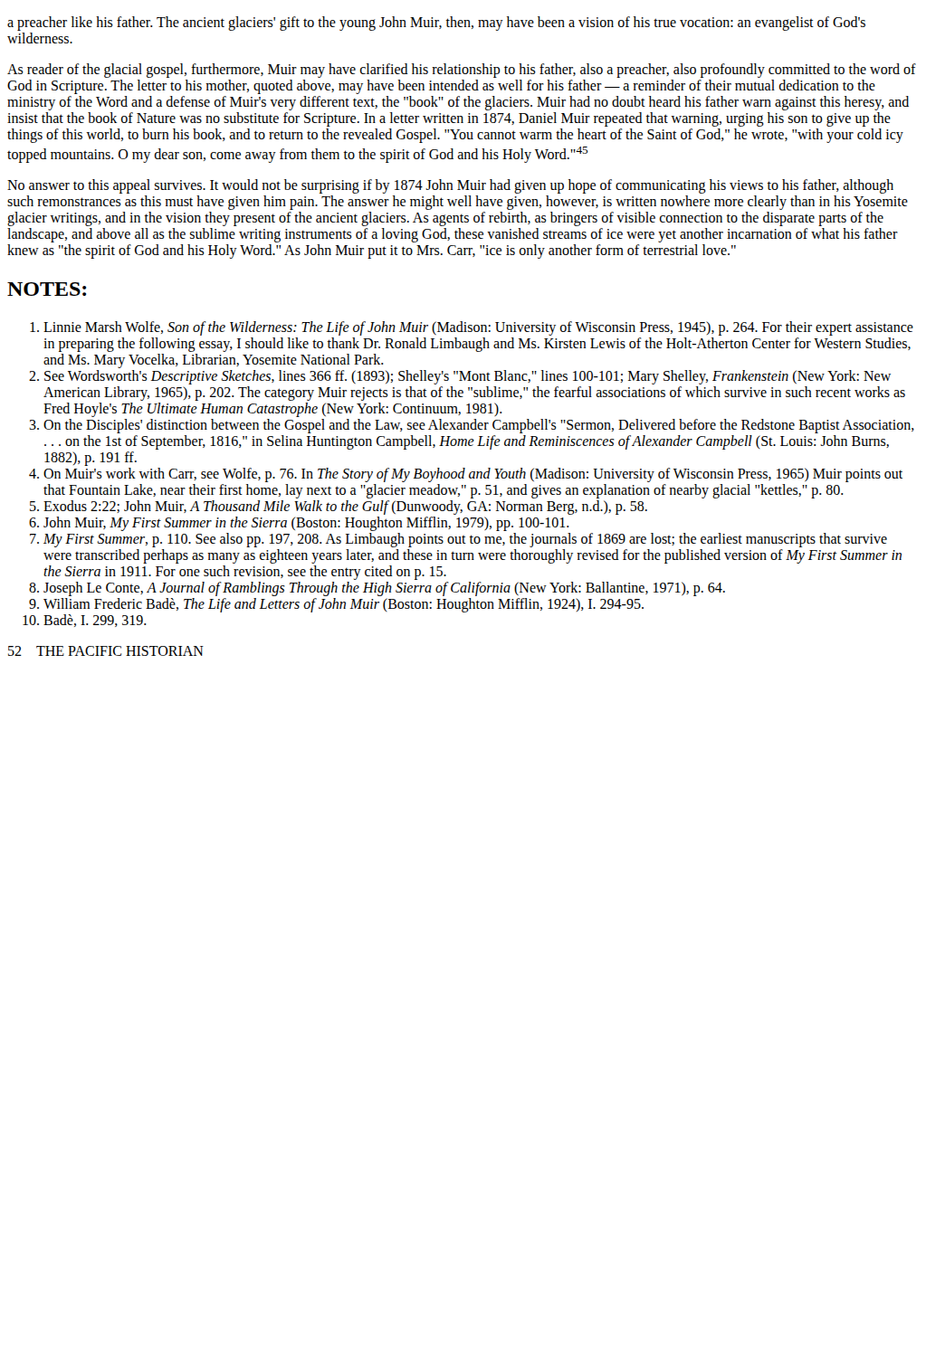a preacher like his father. The ancient glaciers' gift to the young John Muir, then, may have been a vision of his true vocation: an evangelist of God's wilderness.
As reader of the glacial gospel, furthermore, Muir may have clarified his relationship to his father, also a preacher, also profoundly committed to the word of God in Scripture. The letter to his mother, quoted above, may have been intended as well for his father — a reminder of their mutual dedication to the ministry of the Word and a defense of Muir's very different text, the "book" of the glaciers. Muir had no doubt heard his father warn against this heresy, and insist that the book of Nature was no substitute for Scripture. In a letter written in 1874, Daniel Muir repeated that warning, urging his son to give up the things of this world, to burn his book, and to return to the revealed Gospel. "You cannot warm the heart of the Saint of God," he wrote, "with your cold icy topped mountains. O my dear son, come away from them to the spirit of God and his Holy Word."45
No answer to this appeal survives. It would not be surprising if by 1874 John Muir had given up hope of communicating his views to his father, although such remonstrances as this must have given him pain. The answer he might well have given, however, is written nowhere more clearly than in his Yosemite glacier writings, and in the vision they present of the ancient glaciers. As agents of rebirth, as bringers of visible connection to the disparate parts of the landscape, and above all as the sublime writing instruments of a loving God, these vanished streams of ice were yet another incarnation of what his father knew as "the spirit of God and his Holy Word." As John Muir put it to Mrs. Carr, "ice is only another form of terrestrial love."
NOTES:
Linnie Marsh Wolfe, Son of the Wilderness: The Life of John Muir (Madison: University of Wisconsin Press, 1945), p. 264. For their expert assistance in preparing the following essay, I should like to thank Dr. Ronald Limbaugh and Ms. Kirsten Lewis of the Holt-Atherton Center for Western Studies, and Ms. Mary Vocelka, Librarian, Yosemite National Park.
See Wordsworth's Descriptive Sketches, lines 366 ff. (1893); Shelley's "Mont Blanc," lines 100-101; Mary Shelley, Frankenstein (New York: New American Library, 1965), p. 202. The category Muir rejects is that of the "sublime," the fearful associations of which survive in such recent works as Fred Hoyle's The Ultimate Human Catastrophe (New York: Continuum, 1981).
On the Disciples' distinction between the Gospel and the Law, see Alexander Campbell's "Sermon, Delivered before the Redstone Baptist Association, . . . on the 1st of September, 1816," in Selina Huntington Campbell, Home Life and Reminiscences of Alexander Campbell (St. Louis: John Burns, 1882), p. 191 ff.
On Muir's work with Carr, see Wolfe, p. 76. In The Story of My Boyhood and Youth (Madison: University of Wisconsin Press, 1965) Muir points out that Fountain Lake, near their first home, lay next to a "glacier meadow," p. 51, and gives an explanation of nearby glacial "kettles," p. 80.
Exodus 2:22; John Muir, A Thousand Mile Walk to the Gulf (Dunwoody, GA: Norman Berg, n.d.), p. 58.
John Muir, My First Summer in the Sierra (Boston: Houghton Mifflin, 1979), pp. 100-101.
My First Summer, p. 110. See also pp. 197, 208. As Limbaugh points out to me, the journals of 1869 are lost; the earliest manuscripts that survive were transcribed perhaps as many as eighteen years later, and these in turn were thoroughly revised for the published version of My First Summer in the Sierra in 1911. For one such revision, see the entry cited on p. 15.
Joseph Le Conte, A Journal of Ramblings Through the High Sierra of California (New York: Ballantine, 1971), p. 64.
William Frederic Badè, The Life and Letters of John Muir (Boston: Houghton Mifflin, 1924), I. 294-95.
Badè, I. 299, 319.
52 THE PACIFIC HISTORIAN